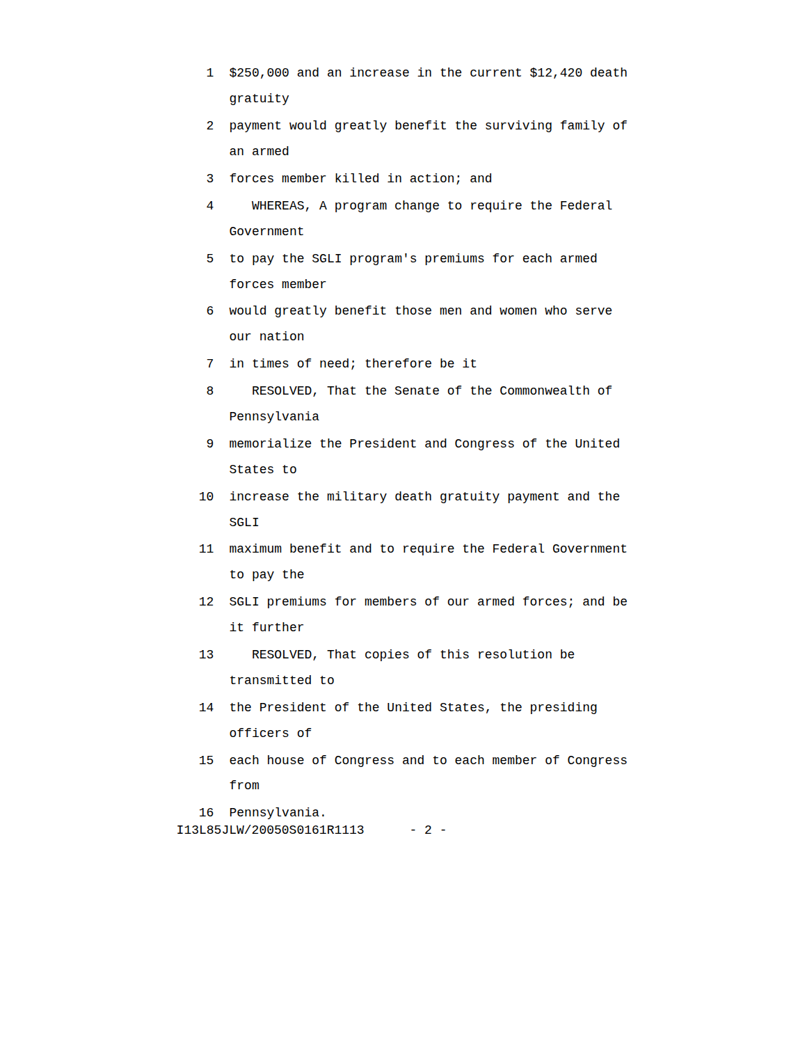| 1 | $250,000 and an increase in the current $12,420 death gratuity |
| 2 | payment would greatly benefit the surviving family of an armed |
| 3 | forces member killed in action; and |
| 4 | WHEREAS, A program change to require the Federal Government |
| 5 | to pay the SGLI program's premiums for each armed forces member |
| 6 | would greatly benefit those men and women who serve our nation |
| 7 | in times of need; therefore be it |
| 8 | RESOLVED, That the Senate of the Commonwealth of Pennsylvania |
| 9 | memorialize the President and Congress of the United States to |
| 10 | increase the military death gratuity payment and the SGLI |
| 11 | maximum benefit and to require the Federal Government to pay the |
| 12 | SGLI premiums for members of our armed forces; and be it further |
| 13 | RESOLVED, That copies of this resolution be transmitted to |
| 14 | the President of the United States, the presiding officers of |
| 15 | each house of Congress and to each member of Congress from |
| 16 | Pennsylvania. |
I13L85JLW/20050S0161R1113 - 2 -